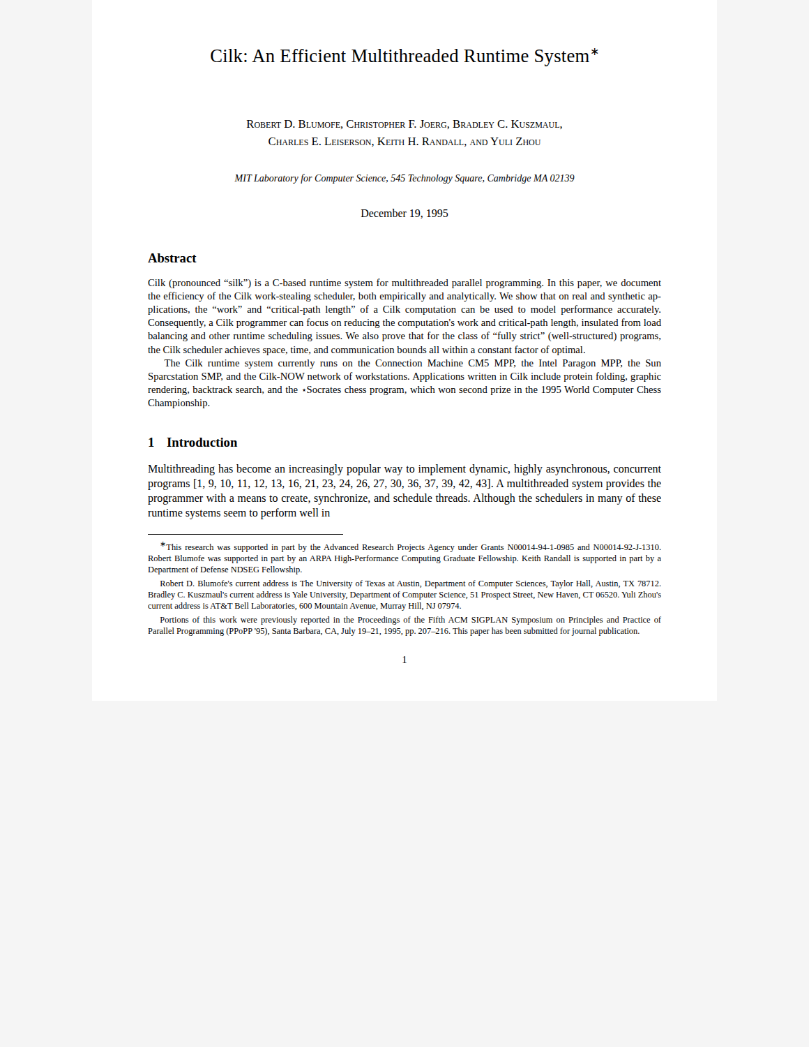Cilk: An Efficient Multithreaded Runtime System∗
Robert D. Blumofe, Christopher F. Joerg, Bradley C. Kuszmaul,
Charles E. Leiserson, Keith H. Randall, and Yuli Zhou
MIT Laboratory for Computer Science, 545 Technology Square, Cambridge MA 02139
December 19, 1995
Abstract
Cilk (pronounced “silk”) is a C-based runtime system for multithreaded parallel programming. In this paper, we document the efficiency of the Cilk work-stealing scheduler, both empirically and analytically. We show that on real and synthetic applications, the “work” and “critical-path length” of a Cilk computation can be used to model performance accurately. Consequently, a Cilk programmer can focus on reducing the computation's work and critical-path length, insulated from load balancing and other runtime scheduling issues. We also prove that for the class of “fully strict” (well-structured) programs, the Cilk scheduler achieves space, time, and communication bounds all within a constant factor of optimal.
The Cilk runtime system currently runs on the Connection Machine CM5 MPP, the Intel Paragon MPP, the Sun Sparcstation SMP, and the Cilk-NOW network of workstations. Applications written in Cilk include protein folding, graphic rendering, backtrack search, and the ⋆Socrates chess program, which won second prize in the 1995 World Computer Chess Championship.
1 Introduction
Multithreading has become an increasingly popular way to implement dynamic, highly asynchronous, concurrent programs [1, 9, 10, 11, 12, 13, 16, 21, 23, 24, 26, 27, 30, 36, 37, 39, 42, 43]. A multithreaded system provides the programmer with a means to create, synchronize, and schedule threads. Although the schedulers in many of these runtime systems seem to perform well in
∗This research was supported in part by the Advanced Research Projects Agency under Grants N00014-94-1-0985 and N00014-92-J-1310. Robert Blumofe was supported in part by an ARPA High-Performance Computing Graduate Fellowship. Keith Randall is supported in part by a Department of Defense NDSEG Fellowship.
Robert D. Blumofe's current address is The University of Texas at Austin, Department of Computer Sciences, Taylor Hall, Austin, TX 78712. Bradley C. Kuszmaul's current address is Yale University, Department of Computer Science, 51 Prospect Street, New Haven, CT 06520. Yuli Zhou's current address is AT&T Bell Laboratories, 600 Mountain Avenue, Murray Hill, NJ 07974.
Portions of this work were previously reported in the Proceedings of the Fifth ACM SIGPLAN Symposium on Principles and Practice of Parallel Programming (PPoPP '95), Santa Barbara, CA, July 19–21, 1995, pp. 207–216. This paper has been submitted for journal publication.
1